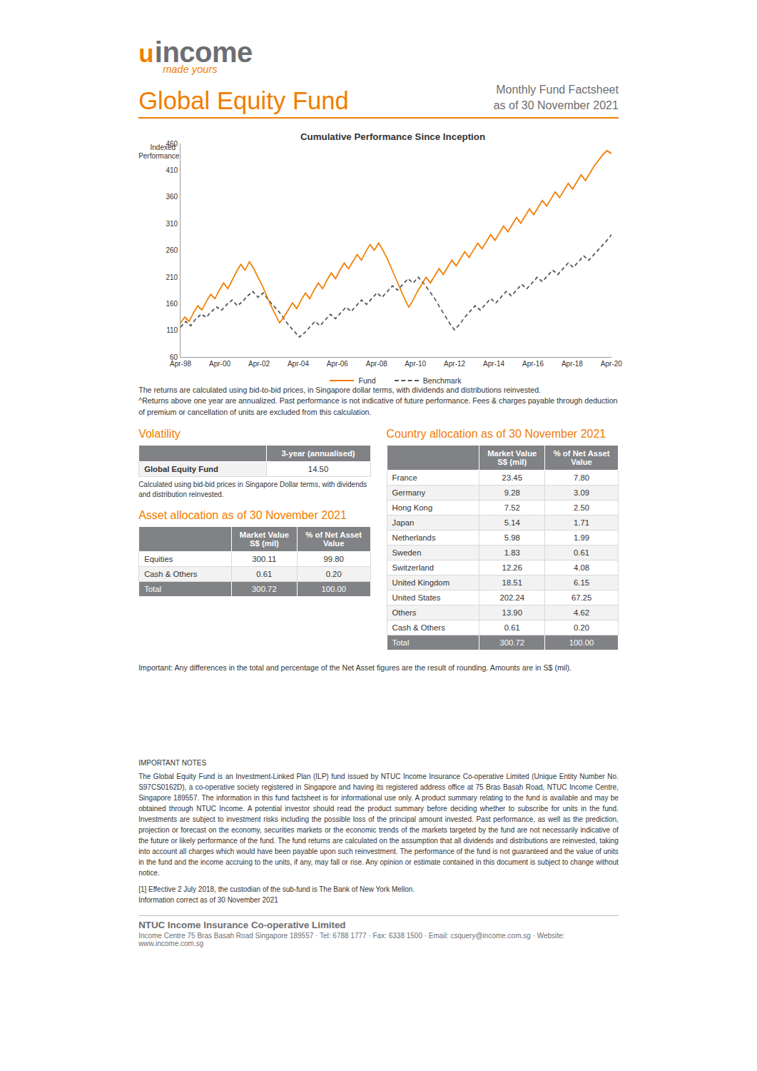uincome
made yours
Global Equity Fund
Monthly Fund Factsheet
as of 30 November 2021
Cumulative Performance Since Inception
Indexed
Performance
460
410
360
310
260
210
160
110
60
Apr-98
Apr-00
Apr-02
Apr-04
Apr-06
Apr-08
Apr-10
Apr-12
Apr-14
Apr-16
Apr-18
Apr-20
Fund
Benchmark
The returns are calculated using bid-to-bid prices, in Singapore dollar terms, with dividends and distributions reinvested.
^Returns above one year are annualized. Past performance is not indicative of future performance. Fees & charges payable through deduction of premium or cancellation of units are excluded from this calculation.
Volatility
| | 3-year (annualised) |
| --- | --- |
| Global Equity Fund | 14.50 |
Calculated using bid-bid prices in Singapore Dollar terms, with dividends and distribution reinvested.
Asset allocation as of 30 November 2021
| | Market Value S$ (mil) | % of Net Asset Value |
| --- | --- | --- |
| Equities | 300.11 | 99.80 |
| Cash & Others | 0.61 | 0.20 |
| Total | 300.72 | 100.00 |
Country allocation as of 30 November 2021
| | Market Value S$ (mil) | % of Net Asset Value |
| --- | --- | --- |
| France | 23.45 | 7.80 |
| Germany | 9.28 | 3.09 |
| Hong Kong | 7.52 | 2.50 |
| Japan | 5.14 | 1.71 |
| Netherlands | 5.98 | 1.99 |
| Sweden | 1.83 | 0.61 |
| Switzerland | 12.26 | 4.08 |
| United Kingdom | 18.51 | 6.15 |
| United States | 202.24 | 67.25 |
| Others | 13.90 | 4.62 |
| Cash & Others | 0.61 | 0.20 |
| Total | 300.72 | 100.00 |
Important: Any differences in the total and percentage of the Net Asset figures are the result of rounding. Amounts are in S$ (mil).
IMPORTANT NOTES
The Global Equity Fund is an Investment-Linked Plan (ILP) fund issued by NTUC Income Insurance Co-operative Limited (Unique Entity Number No. S97CS0162D), a co-operative society registered in Singapore and having its registered address office at 75 Bras Basah Road, NTUC Income Centre, Singapore 189557. The information in this fund factsheet is for informational use only. A product summary relating to the fund is available and may be obtained through NTUC Income. A potential investor should read the product summary before deciding whether to subscribe for units in the fund. Investments are subject to investment risks including the possible loss of the principal amount invested. Past performance, as well as the prediction, projection or forecast on the economy, securities markets or the economic trends of the markets targeted by the fund are not necessarily indicative of the future or likely performance of the fund. The fund returns are calculated on the assumption that all dividends and distributions are reinvested, taking into account all charges which would have been payable upon such reinvestment. The performance of the fund is not guaranteed and the value of units in the fund and the income accruing to the units, if any, may fall or rise. Any opinion or estimate contained in this document is subject to change without notice.
[1] Effective 2 July 2018, the custodian of the sub-fund is The Bank of New York Mellon.
Information correct as of 30 November 2021
NTUC Income Insurance Co-operative Limited
Income Centre 75 Bras Basah Road Singapore 189557 · Tel: 6788 1777 · Fax: 6338 1500 · Email: csquery@income.com.sg · Website: www.income.com.sg